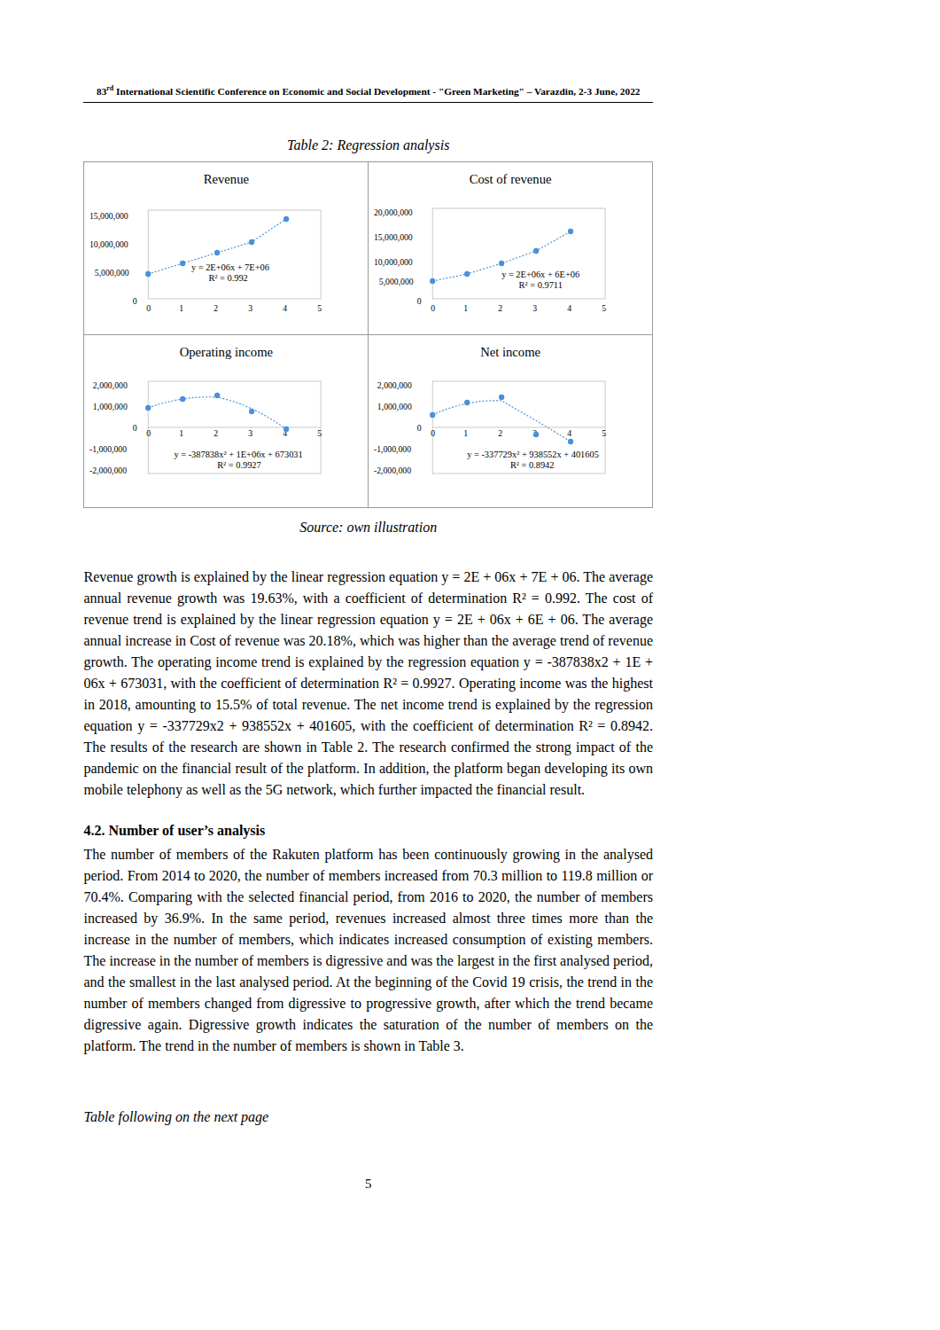83rd International Scientific Conference on Economic and Social Development - "Green Marketing" – Varazdin, 2-3 June, 2022
Table 2: Regression analysis
| Revenue 15,000,000 10,000,000 5,000,000 0 0 1 2 3 4 5 y = 2E+06x + 7E+06 R² = 0.992 | Cost of revenue 20,000,000 15,000,000 10,000,000 5,000,000 0 0 1 2 3 4 5 y = 2E+06x + 6E+06 R² = 0.9711 |
| Operating income 2,000,000 1,000,000 0 -1,000,000 -2,000,000 0 1 2 3 4 5 y = -387838x² + 1E+06x + 673031 R² = 0.9927 | Net income 2,000,000 1,000,000 0 -1,000,000 -2,000,000 0 1 2 3 4 5 y = -337729x² + 938552x + 401605 R² = 0.8942 |
Source: own illustration
Revenue growth is explained by the linear regression equation y = 2E + 06x + 7E + 06. The average annual revenue growth was 19.63%, with a coefficient of determination R² = 0.992. The cost of revenue trend is explained by the linear regression equation y = 2E + 06x + 6E + 06. The average annual increase in Cost of revenue was 20.18%, which was higher than the average trend of revenue growth. The operating income trend is explained by the regression equation y = -387838x2 + 1E + 06x + 673031, with the coefficient of determination R² = 0.9927. Operating income was the highest in 2018, amounting to 15.5% of total revenue. The net income trend is explained by the regression equation y = -337729x2 + 938552x + 401605, with the coefficient of determination R² = 0.8942. The results of the research are shown in Table 2. The research confirmed the strong impact of the pandemic on the financial result of the platform. In addition, the platform began developing its own mobile telephony as well as the 5G network, which further impacted the financial result.
4.2. Number of user’s analysis
The number of members of the Rakuten platform has been continuously growing in the analysed period. From 2014 to 2020, the number of members increased from 70.3 million to 119.8 million or 70.4%. Comparing with the selected financial period, from 2016 to 2020, the number of members increased by 36.9%. In the same period, revenues increased almost three times more than the increase in the number of members, which indicates increased consumption of existing members. The increase in the number of members is digressive and was the largest in the first analysed period, and the smallest in the last analysed period. At the beginning of the Covid 19 crisis, the trend in the number of members changed from digressive to progressive growth, after which the trend became digressive again. Digressive growth indicates the saturation of the number of members on the platform. The trend in the number of members is shown in Table 3.
Table following on the next page
5